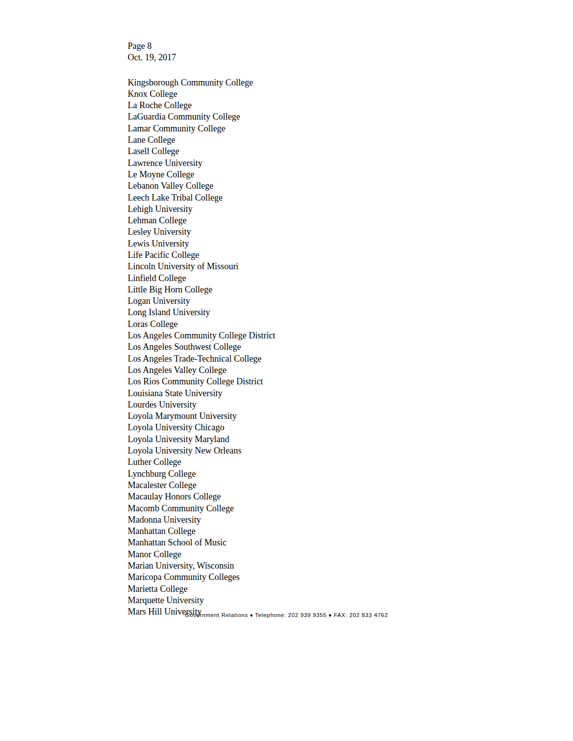Page 8
Oct. 19, 2017
Kingsborough Community College
Knox College
La Roche College
LaGuardia Community College
Lamar Community College
Lane College
Lasell College
Lawrence University
Le Moyne College
Lebanon Valley College
Leech Lake Tribal College
Lehigh University
Lehman College
Lesley University
Lewis University
Life Pacific College
Lincoln University of Missouri
Linfield College
Little Big Horn College
Logan University
Long Island University
Loras College
Los Angeles Community College District
Los Angeles Southwest College
Los Angeles Trade-Technical College
Los Angeles Valley College
Los Rios Community College District
Louisiana State University
Lourdes University
Loyola Marymount University
Loyola University Chicago
Loyola University Maryland
Loyola University New Orleans
Luther College
Lynchburg College
Macalester College
Macaulay Honors College
Macomb Community College
Madonna University
Manhattan College
Manhattan School of Music
Manor College
Marian University, Wisconsin
Maricopa Community Colleges
Marietta College
Marquette University
Mars Hill University
Government Relations ♦ Telephone: 202 939 9355 ♦ FAX: 202 833 4762